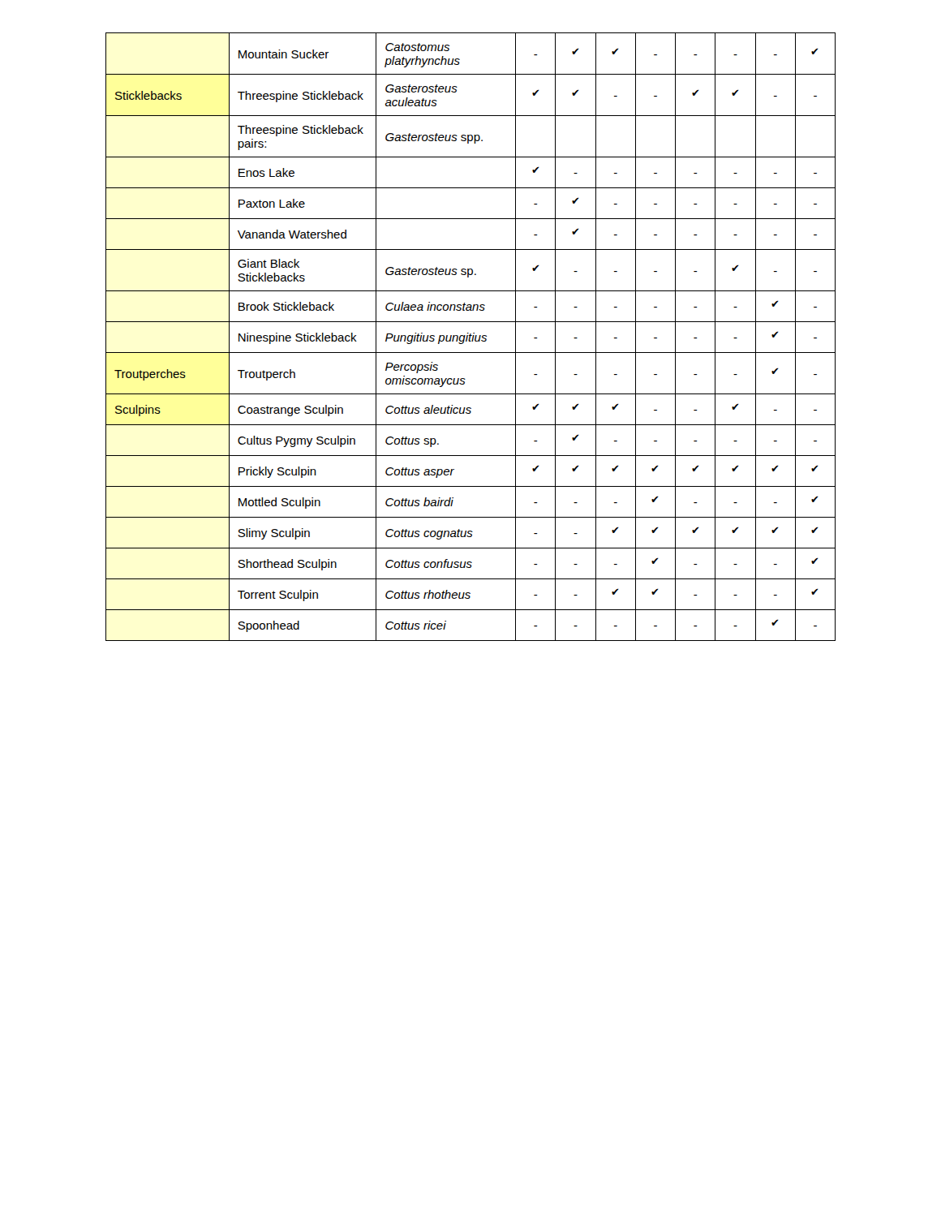| | Mountain Sucker | Catostomus platyrhynchus | - | | | - | - | - | - | |
| Sticklebacks | Threespine Stickleback | Gasterosteus aculeatus | | | - | - | | | - | - |
| | Threespine Stickleback pairs: | Gasterosteus spp. | | | | | | | | |
| | Enos Lake | | | - | - | - | - | - | - | - |
| | Paxton Lake | | - | | - | - | - | - | - | - |
| | Vananda Watershed | | - | | - | - | - | - | - | - |
| | Giant Black Sticklebacks | Gasterosteus sp. | | - | - | - | - | | - | - |
| | Brook Stickleback | Culaea inconstans | - | - | - | - | - | - | | - |
| | Ninespine Stickleback | Pungitius pungitius | - | - | - | - | - | - | | - |
| Troutperches | Troutperch | Percopsis omiscomaycus | - | - | - | - | - | - | | - |
| Sculpins | Coastrange Sculpin | Cottus aleuticus | | | | - | - | | - | - |
| | Cultus Pygmy Sculpin | Cottus sp. | - | | - | - | - | - | - | - |
| | Prickly Sculpin | Cottus asper | | | | | | | | |
| | Mottled Sculpin | Cottus bairdi | - | - | - | | - | - | - | |
| | Slimy Sculpin | Cottus cognatus | - | - | | | | | | |
| | Shorthead Sculpin | Cottus confusus | - | - | - | | - | - | - | |
| | Torrent Sculpin | Cottus rhotheus | - | - | | | - | - | - | |
| | Spoonhead | Cottus ricei | - | - | - | - | - | - | | - |